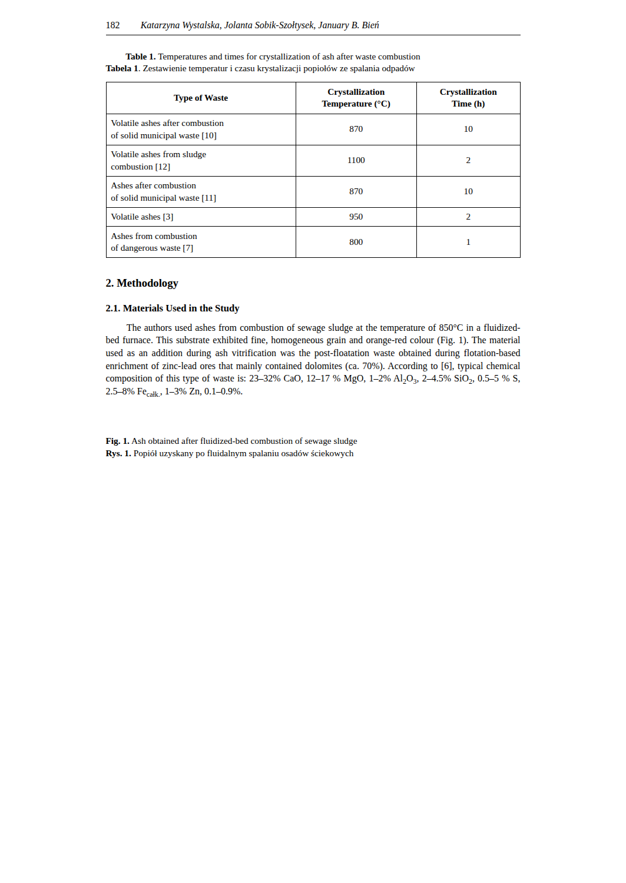182 Katarzyna Wystalska, Jolanta Sobik-Szołtysek, January B. Bień
Table 1. Temperatures and times for crystallization of ash after waste combustion
Tabela 1. Zestawienie temperatur i czasu krystalizacji popiołów ze spalania odpadów
| Type of Waste | Crystallization Temperature (°C) | Crystallization Time (h) |
| --- | --- | --- |
| Volatile ashes after combustion of solid municipal waste [10] | 870 | 10 |
| Volatile ashes from sludge combustion [12] | 1100 | 2 |
| Ashes after combustion of solid municipal waste [11] | 870 | 10 |
| Volatile ashes [3] | 950 | 2 |
| Ashes from combustion of dangerous waste [7] | 800 | 1 |
2. Methodology
2.1. Materials Used in the Study
The authors used ashes from combustion of sewage sludge at the temperature of 850°C in a fluidized-bed furnace. This substrate exhibited fine, homogeneous grain and orange-red colour (Fig. 1). The material used as an addition during ash vitrification was the post-floatation waste obtained during flotation-based enrichment of zinc-lead ores that mainly contained dolomites (ca. 70%). According to [6], typical chemical composition of this type of waste is: 23–32% CaO, 12–17 % MgO, 1–2% Al2O3, 2–4.5% SiO2, 0.5–5 % S, 2.5–8% Fecałk., 1–3% Zn, 0.1–0.9%.
Fig. 1. Ash obtained after fluidized-bed combustion of sewage sludge
Rys. 1. Popiół uzyskany po fluidalnym spalaniu osadów ściekowych